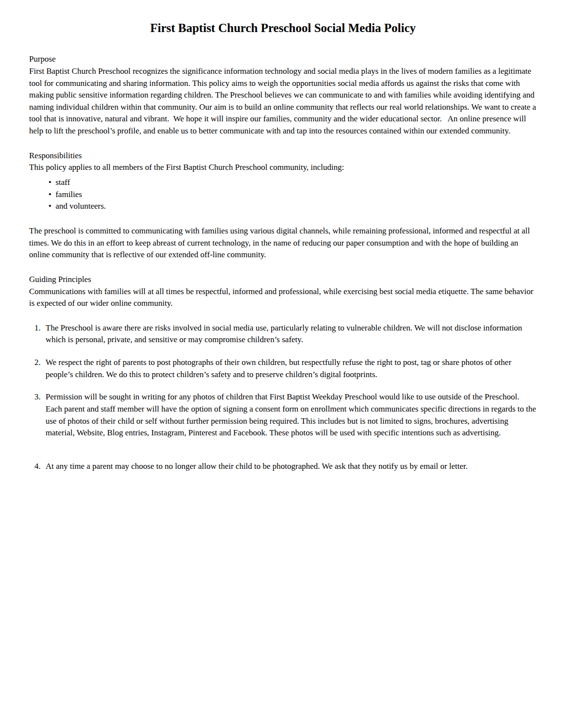First Baptist Church Preschool Social Media Policy
Purpose
First Baptist Church Preschool recognizes the significance information technology and social media plays in the lives of modern families as a legitimate tool for communicating and sharing information. This policy aims to weigh the opportunities social media affords us against the risks that come with making public sensitive information regarding children. The Preschool believes we can communicate to and with families while avoiding identifying and naming individual children within that community. Our aim is to build an online community that reflects our real world relationships. We want to create a tool that is innovative, natural and vibrant. We hope it will inspire our families, community and the wider educational sector. An online presence will help to lift the preschool’s profile, and enable us to better communicate with and tap into the resources contained within our extended community.
Responsibilities
This policy applies to all members of the First Baptist Church Preschool community, including:
staff
families
and volunteers.
The preschool is committed to communicating with families using various digital channels, while remaining professional, informed and respectful at all times. We do this in an effort to keep abreast of current technology, in the name of reducing our paper consumption and with the hope of building an online community that is reflective of our extended off-line community.
Guiding Principles
Communications with families will at all times be respectful, informed and professional, while exercising best social media etiquette. The same behavior is expected of our wider online community.
The Preschool is aware there are risks involved in social media use, particularly relating to vulnerable children. We will not disclose information which is personal, private, and sensitive or may compromise children’s safety.
We respect the right of parents to post photographs of their own children, but respectfully refuse the right to post, tag or share photos of other people’s children. We do this to protect children’s safety and to preserve children’s digital footprints.
Permission will be sought in writing for any photos of children that First Baptist Weekday Preschool would like to use outside of the Preschool. Each parent and staff member will have the option of signing a consent form on enrollment which communicates specific directions in regards to the use of photos of their child or self without further permission being required. This includes but is not limited to signs, brochures, advertising material, Website, Blog entries, Instagram, Pinterest and Facebook. These photos will be used with specific intentions such as advertising.
At any time a parent may choose to no longer allow their child to be photographed. We ask that they notify us by email or letter.